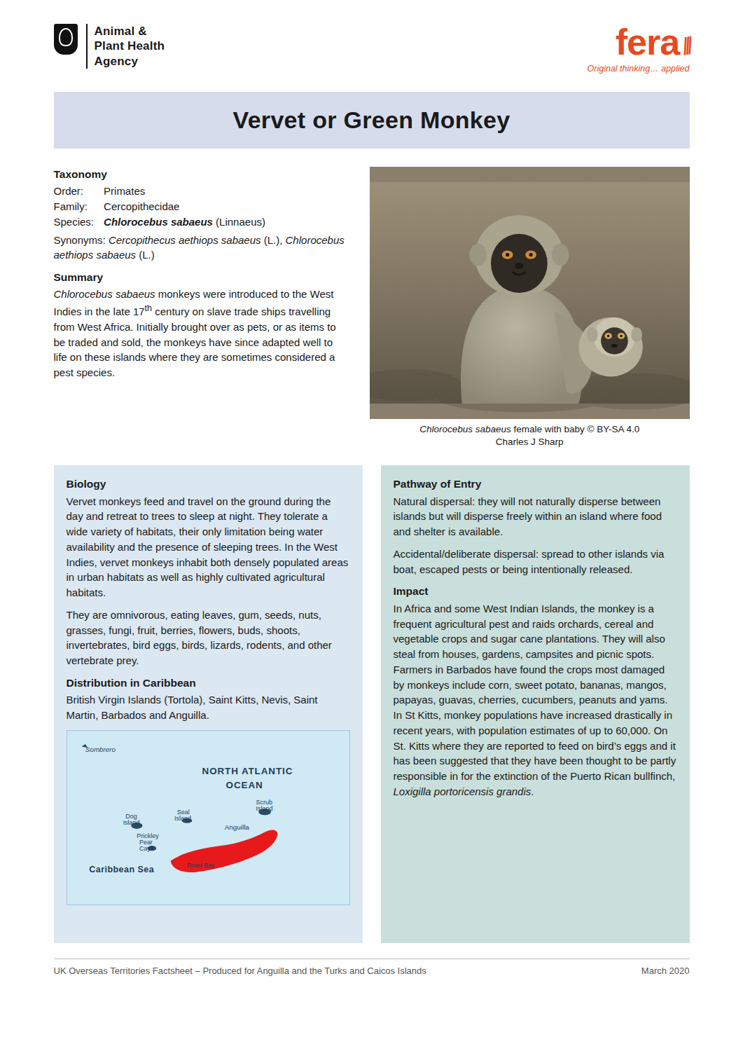Animal &
Plant Health
Agency
fera///
Original thinking… applied
Vervet or Green Monkey
Taxonomy
| Order: | Primates |
| Family: | Cercopithecidae |
| Species: | Chlorocebus sabaeus (Linnaeus) |
Synonyms: Cercopithecus aethiops sabaeus (L.), Chlorocebus aethiops sabaeus (L.)
Summary
Chlorocebus sabaeus monkeys were introduced to the West Indies in the late 17th century on slave trade ships travelling from West Africa. Initially brought over as pets, or as items to be traded and sold, the monkeys have since adapted well to life on these islands where they are sometimes considered a pest species.
Chlorocebus sabaeus female with baby © BY-SA 4.0
Charles J Sharp
Biology
Vervet monkeys feed and travel on the ground during the day and retreat to trees to sleep at night. They tolerate a wide variety of habitats, their only limitation being water availability and the presence of sleeping trees. In the West Indies, vervet monkeys inhabit both densely populated areas in urban habitats as well as highly cultivated agricultural habitats.
They are omnivorous, eating leaves, gum, seeds, nuts, grasses, fungi, fruit, berries, flowers, buds, shoots, invertebrates, bird eggs, birds, lizards, rodents, and other vertebrate prey.
Distribution in Caribbean
British Virgin Islands (Tortola), Saint Kitts, Nevis, Saint Martin, Barbados and Anguilla.
Sombrero NORTH ATLANTIC OCEAN Dog Island Seal Island Scrub Island Prickley Pear Cays Anguilla Road Bay Caribbean Sea
Pathway of Entry
Natural dispersal: they will not naturally disperse between islands but will disperse freely within an island where food and shelter is available.
Accidental/deliberate dispersal: spread to other islands via boat, escaped pests or being intentionally released.
Impact
In Africa and some West Indian Islands, the monkey is a frequent agricultural pest and raids orchards, cereal and vegetable crops and sugar cane plantations. They will also steal from houses, gardens, campsites and picnic spots. Farmers in Barbados have found the crops most damaged by monkeys include corn, sweet potato, bananas, mangos, papayas, guavas, cherries, cucumbers, peanuts and yams. In St Kitts, monkey populations have increased drastically in recent years, with population estimates of up to 60,000. On St. Kitts where they are reported to feed on bird’s eggs and it has been suggested that they have been thought to be partly responsible in for the extinction of the Puerto Rican bullfinch, Loxigilla portoricensis grandis.
UK Overseas Territories Factsheet – Produced for Anguilla and the Turks and Caicos Islands March 2020